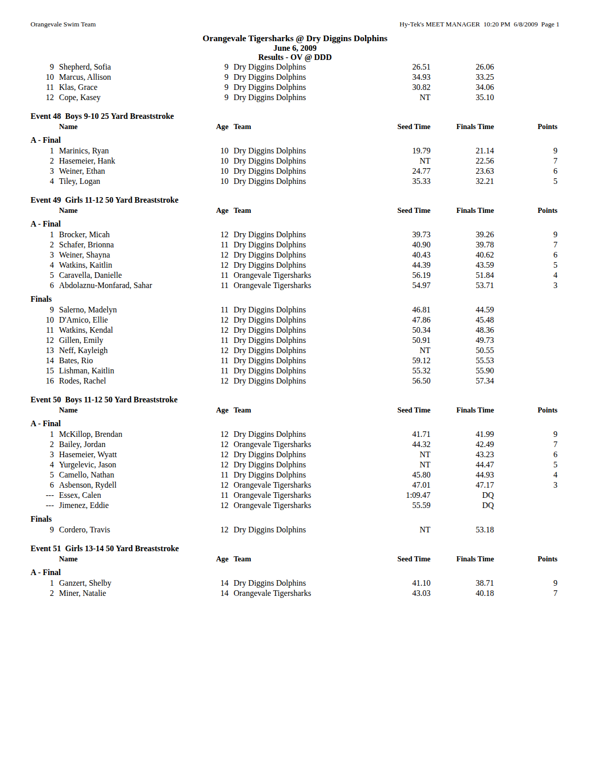Orangevale Swim Team Hy-Tek's MEET MANAGER 10:20 PM 6/8/2009 Page 1
Orangevale Tigersharks @ Dry Diggins Dolphins
June 6, 2009
Results - OV @ DDD
| 9 | Shepherd, Sofia | 9 | Dry Diggins Dolphins | 26.51 | 26.06 | |
| 10 | Marcus, Allison | 9 | Dry Diggins Dolphins | 34.93 | 33.25 | |
| 11 | Klas, Grace | 9 | Dry Diggins Dolphins | 30.82 | 34.06 | |
| 12 | Cope, Kasey | 9 | Dry Diggins Dolphins | NT | 35.10 | |
Event 48 Boys 9-10 25 Yard Breaststroke
| | Name | Age | Team | Seed Time | Finals Time | Points |
A - Final
| 1 | Marinics, Ryan | 10 | Dry Diggins Dolphins | 19.79 | 21.14 | 9 |
| 2 | Hasemeier, Hank | 10 | Dry Diggins Dolphins | NT | 22.56 | 7 |
| 3 | Weiner, Ethan | 10 | Dry Diggins Dolphins | 24.77 | 23.63 | 6 |
| 4 | Tiley, Logan | 10 | Dry Diggins Dolphins | 35.33 | 32.21 | 5 |
Event 49 Girls 11-12 50 Yard Breaststroke
| | Name | Age | Team | Seed Time | Finals Time | Points |
A - Final
| 1 | Brocker, Micah | 12 | Dry Diggins Dolphins | 39.73 | 39.26 | 9 |
| 2 | Schafer, Brionna | 11 | Dry Diggins Dolphins | 40.90 | 39.78 | 7 |
| 3 | Weiner, Shayna | 12 | Dry Diggins Dolphins | 40.43 | 40.62 | 6 |
| 4 | Watkins, Kaitlin | 12 | Dry Diggins Dolphins | 44.39 | 43.59 | 5 |
| 5 | Caravella, Danielle | 11 | Orangevale Tigersharks | 56.19 | 51.84 | 4 |
| 6 | Abdolaznu-Monfarad, Sahar | 11 | Orangevale Tigersharks | 54.97 | 53.71 | 3 |
Finals
| 9 | Salerno, Madelyn | 11 | Dry Diggins Dolphins | 46.81 | 44.59 | |
| 10 | D'Amico, Ellie | 12 | Dry Diggins Dolphins | 47.86 | 45.48 | |
| 11 | Watkins, Kendal | 12 | Dry Diggins Dolphins | 50.34 | 48.36 | |
| 12 | Gillen, Emily | 11 | Dry Diggins Dolphins | 50.91 | 49.73 | |
| 13 | Neff, Kayleigh | 12 | Dry Diggins Dolphins | NT | 50.55 | |
| 14 | Bates, Rio | 11 | Dry Diggins Dolphins | 59.12 | 55.53 | |
| 15 | Lishman, Kaitlin | 11 | Dry Diggins Dolphins | 55.32 | 55.90 | |
| 16 | Rodes, Rachel | 12 | Dry Diggins Dolphins | 56.50 | 57.34 | |
Event 50 Boys 11-12 50 Yard Breaststroke
| | Name | Age | Team | Seed Time | Finals Time | Points |
A - Final
| 1 | McKillop, Brendan | 12 | Dry Diggins Dolphins | 41.71 | 41.99 | 9 |
| 2 | Bailey, Jordan | 12 | Orangevale Tigersharks | 44.32 | 42.49 | 7 |
| 3 | Hasemeier, Wyatt | 12 | Dry Diggins Dolphins | NT | 43.23 | 6 |
| 4 | Yurgelevic, Jason | 12 | Dry Diggins Dolphins | NT | 44.47 | 5 |
| 5 | Camello, Nathan | 11 | Dry Diggins Dolphins | 45.80 | 44.93 | 4 |
| 6 | Asbenson, Rydell | 12 | Orangevale Tigersharks | 47.01 | 47.17 | 3 |
| --- | Essex, Calen | 11 | Orangevale Tigersharks | 1:09.47 | DQ | |
| --- | Jimenez, Eddie | 12 | Orangevale Tigersharks | 55.59 | DQ | |
Finals
| 9 | Cordero, Travis | 12 | Dry Diggins Dolphins | NT | 53.18 | |
Event 51 Girls 13-14 50 Yard Breaststroke
| | Name | Age | Team | Seed Time | Finals Time | Points |
A - Final
| 1 | Ganzert, Shelby | 14 | Dry Diggins Dolphins | 41.10 | 38.71 | 9 |
| 2 | Miner, Natalie | 14 | Orangevale Tigersharks | 43.03 | 40.18 | 7 |